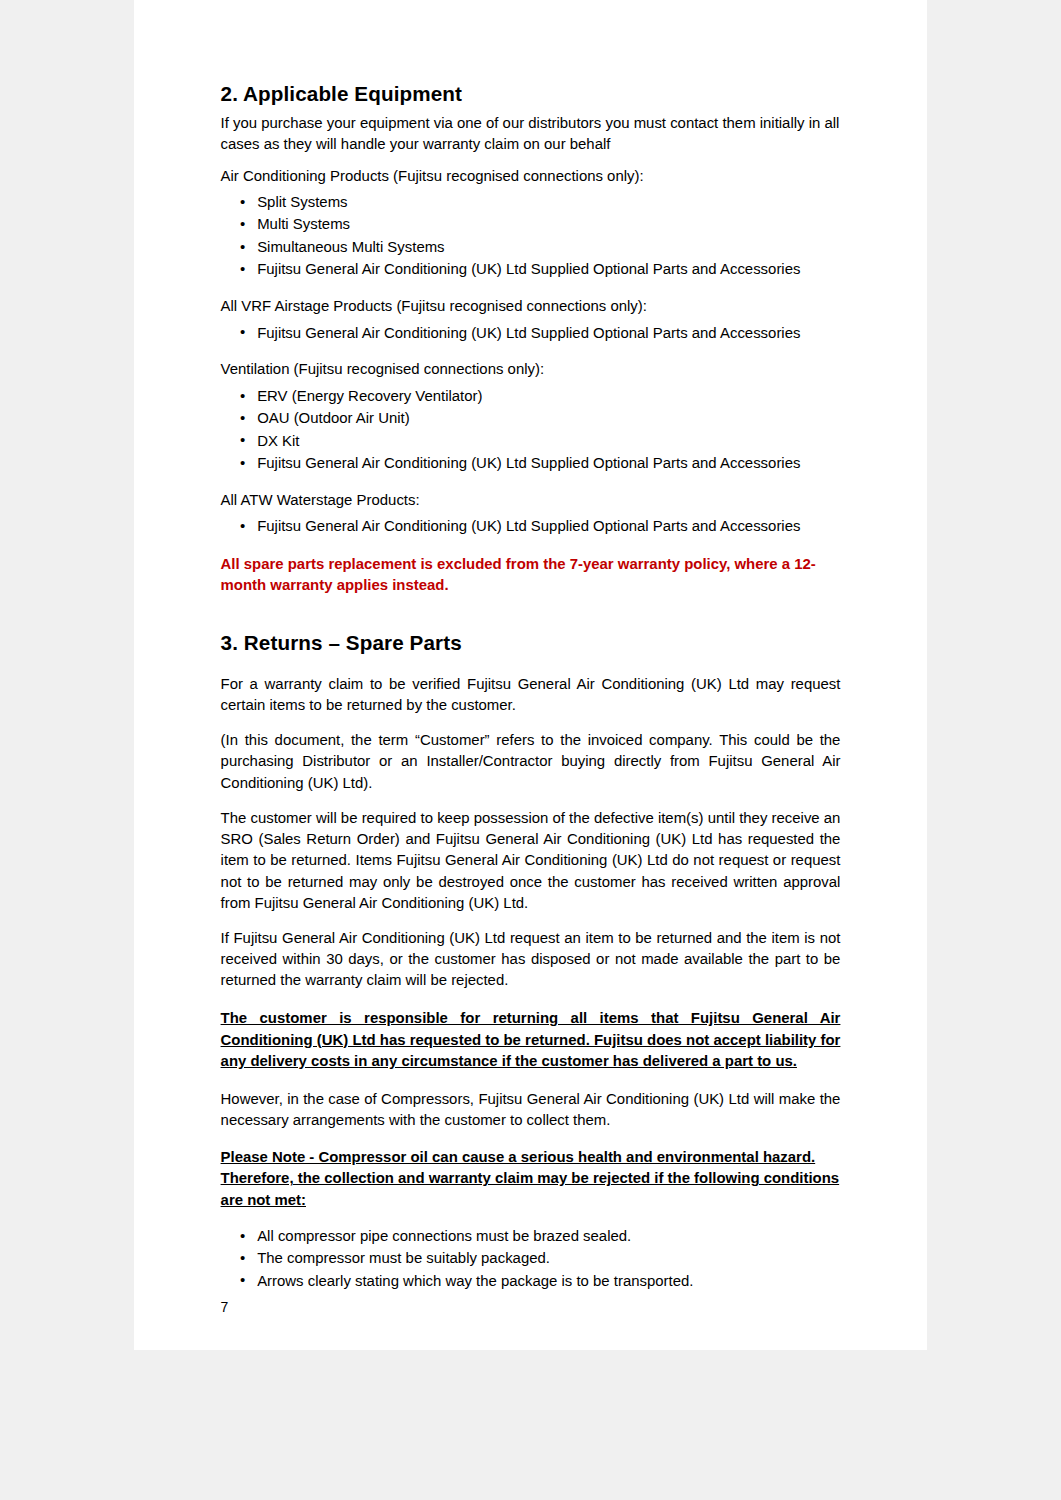2. Applicable Equipment
If you purchase your equipment via one of our distributors you must contact them initially in all cases as they will handle your warranty claim on our behalf
Air Conditioning Products (Fujitsu recognised connections only):
Split Systems
Multi Systems
Simultaneous Multi Systems
Fujitsu General Air Conditioning (UK) Ltd Supplied Optional Parts and Accessories
All VRF Airstage Products (Fujitsu recognised connections only):
Fujitsu General Air Conditioning (UK) Ltd Supplied Optional Parts and Accessories
Ventilation (Fujitsu recognised connections only):
ERV (Energy Recovery Ventilator)
OAU (Outdoor Air Unit)
DX Kit
Fujitsu General Air Conditioning (UK) Ltd Supplied Optional Parts and Accessories
All ATW Waterstage Products:
Fujitsu General Air Conditioning (UK) Ltd Supplied Optional Parts and Accessories
All spare parts replacement is excluded from the 7-year warranty policy, where a 12-month warranty applies instead.
3. Returns – Spare Parts
For a warranty claim to be verified Fujitsu General Air Conditioning (UK) Ltd may request certain items to be returned by the customer.
(In this document, the term “Customer” refers to the invoiced company. This could be the purchasing Distributor or an Installer/Contractor buying directly from Fujitsu General Air Conditioning (UK) Ltd).
The customer will be required to keep possession of the defective item(s) until they receive an SRO (Sales Return Order) and Fujitsu General Air Conditioning (UK) Ltd has requested the item to be returned. Items Fujitsu General Air Conditioning (UK) Ltd do not request or request not to be returned may only be destroyed once the customer has received written approval from Fujitsu General Air Conditioning (UK) Ltd.
If Fujitsu General Air Conditioning (UK) Ltd request an item to be returned and the item is not received within 30 days, or the customer has disposed or not made available the part to be returned the warranty claim will be rejected.
The customer is responsible for returning all items that Fujitsu General Air Conditioning (UK) Ltd has requested to be returned. Fujitsu does not accept liability for any delivery costs in any circumstance if the customer has delivered a part to us.
However, in the case of Compressors, Fujitsu General Air Conditioning (UK) Ltd will make the necessary arrangements with the customer to collect them.
Please Note - Compressor oil can cause a serious health and environmental hazard. Therefore, the collection and warranty claim may be rejected if the following conditions are not met:
All compressor pipe connections must be brazed sealed.
The compressor must be suitably packaged.
Arrows clearly stating which way the package is to be transported.
7